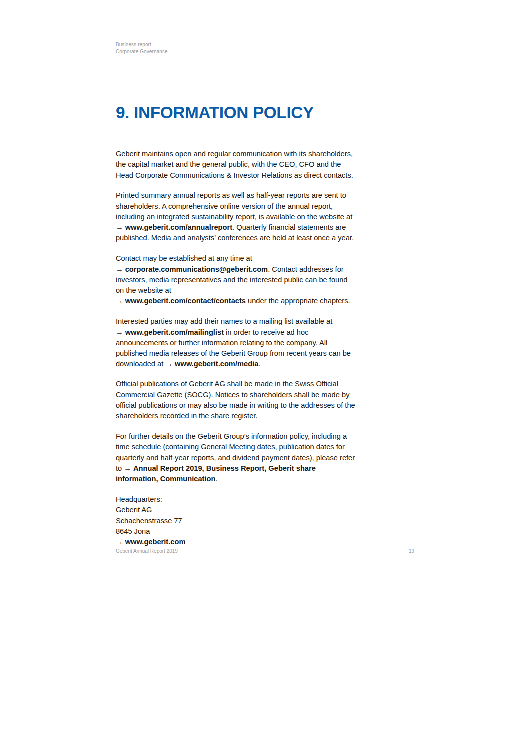Business report
Corporate Governance
9. INFORMATION POLICY
Geberit maintains open and regular communication with its shareholders, the capital market and the general public, with the CEO, CFO and the Head Corporate Communications & Investor Relations as direct contacts.
Printed summary annual reports as well as half-year reports are sent to shareholders. A comprehensive online version of the annual report, including an integrated sustainability report, is available on the website at → www.geberit.com/annualreport. Quarterly financial statements are published. Media and analysts’ conferences are held at least once a year.
Contact may be established at any time at
→ corporate.communications@geberit.com. Contact addresses for investors, media representatives and the interested public can be found on the website at
→ www.geberit.com/contact/contacts under the appropriate chapters.
Interested parties may add their names to a mailing list available at
→ www.geberit.com/mailinglist in order to receive ad hoc announcements or further information relating to the company. All published media releases of the Geberit Group from recent years can be downloaded at → www.geberit.com/media.
Official publications of Geberit AG shall be made in the Swiss Official Commercial Gazette (SOCG). Notices to shareholders shall be made by official publications or may also be made in writing to the addresses of the shareholders recorded in the share register.
For further details on the Geberit Group’s information policy, including a time schedule (containing General Meeting dates, publication dates for quarterly and half-year reports, and dividend payment dates), please refer to → Annual Report 2019, Business Report, Geberit share information, Communication.
Headquarters:
Geberit AG
Schachenstrasse 77
8645 Jona
→ www.geberit.com
Geberit Annual Report 2019 19